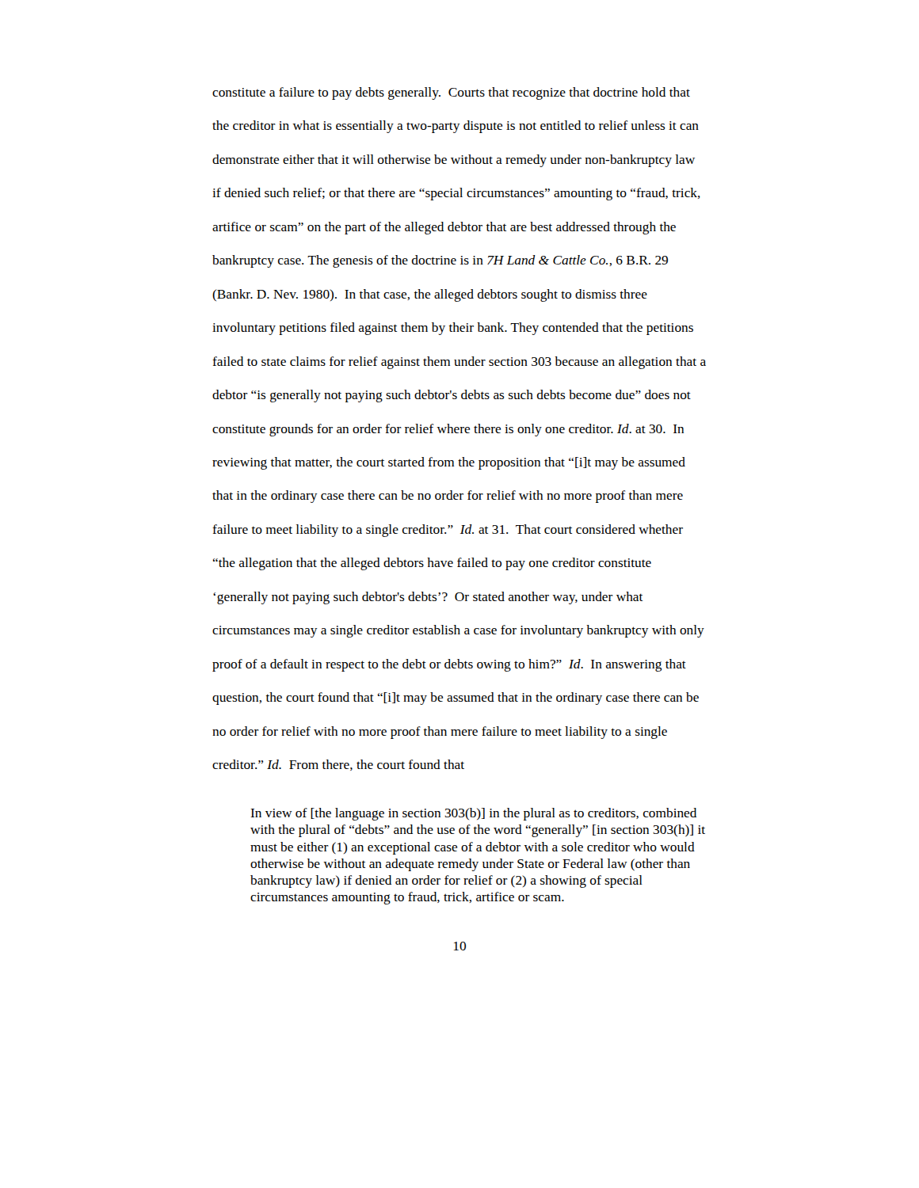constitute a failure to pay debts generally. Courts that recognize that doctrine hold that the creditor in what is essentially a two-party dispute is not entitled to relief unless it can demonstrate either that it will otherwise be without a remedy under non-bankruptcy law if denied such relief; or that there are “special circumstances” amounting to “fraud, trick, artifice or scam” on the part of the alleged debtor that are best addressed through the bankruptcy case. The genesis of the doctrine is in 7H Land & Cattle Co., 6 B.R. 29 (Bankr. D. Nev. 1980). In that case, the alleged debtors sought to dismiss three involuntary petitions filed against them by their bank. They contended that the petitions failed to state claims for relief against them under section 303 because an allegation that a debtor “is generally not paying such debtor's debts as such debts become due” does not constitute grounds for an order for relief where there is only one creditor. Id. at 30. In reviewing that matter, the court started from the proposition that “[i]t may be assumed that in the ordinary case there can be no order for relief with no more proof than mere failure to meet liability to a single creditor.” Id. at 31. That court considered whether “the allegation that the alleged debtors have failed to pay one creditor constitute ‘generally not paying such debtor's debts’? Or stated another way, under what circumstances may a single creditor establish a case for involuntary bankruptcy with only proof of a default in respect to the debt or debts owing to him?” Id. In answering that question, the court found that “[i]t may be assumed that in the ordinary case there can be no order for relief with no more proof than mere failure to meet liability to a single creditor.” Id. From there, the court found that
In view of [the language in section 303(b)] in the plural as to creditors, combined with the plural of “debts” and the use of the word “generally” [in section 303(h)] it must be either (1) an exceptional case of a debtor with a sole creditor who would otherwise be without an adequate remedy under State or Federal law (other than bankruptcy law) if denied an order for relief or (2) a showing of special circumstances amounting to fraud, trick, artifice or scam.
10